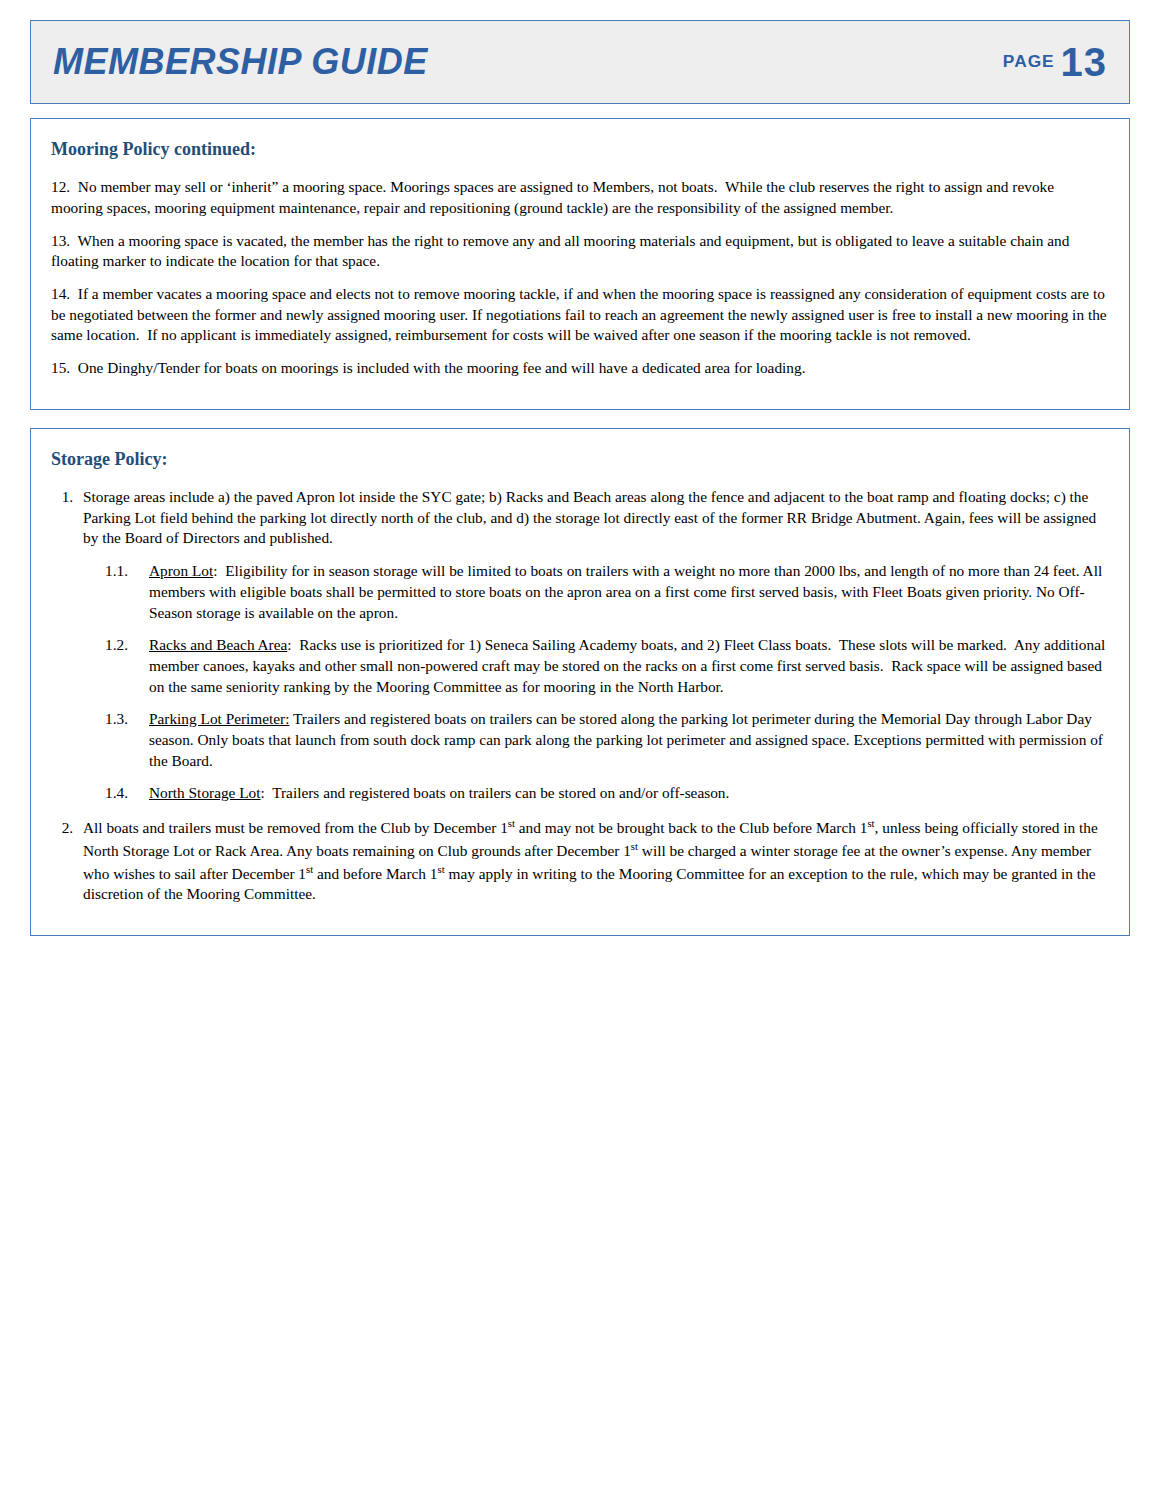MEMBERSHIP GUIDE
PAGE 13
Mooring Policy continued:
12. No member may sell or ‘inherit” a mooring space. Moorings spaces are assigned to Members, not boats. While the club reserves the right to assign and revoke mooring spaces, mooring equipment maintenance, repair and repositioning (ground tackle) are the responsibility of the assigned member.
13. When a mooring space is vacated, the member has the right to remove any and all mooring materials and equipment, but is obligated to leave a suitable chain and floating marker to indicate the location for that space.
14. If a member vacates a mooring space and elects not to remove mooring tackle, if and when the mooring space is reassigned any consideration of equipment costs are to be negotiated between the former and newly assigned mooring user. If negotiations fail to reach an agreement the newly assigned user is free to install a new mooring in the same location. If no applicant is immediately assigned, reimbursement for costs will be waived after one season if the mooring tackle is not removed.
15. One Dinghy/Tender for boats on moorings is included with the mooring fee and will have a dedicated area for loading.
Storage Policy:
Storage areas include a) the paved Apron lot inside the SYC gate; b) Racks and Beach areas along the fence and adjacent to the boat ramp and floating docks; c) the Parking Lot field behind the parking lot directly north of the club, and d) the storage lot directly east of the former RR Bridge Abutment. Again, fees will be assigned by the Board of Directors and published.
1.1. Apron Lot: Eligibility for in season storage will be limited to boats on trailers with a weight no more than 2000 lbs, and length of no more than 24 feet. All members with eligible boats shall be permitted to store boats on the apron area on a first come first served basis, with Fleet Boats given priority. No Off-Season storage is available on the apron.
1.2. Racks and Beach Area: Racks use is prioritized for 1) Seneca Sailing Academy boats, and 2) Fleet Class boats. These slots will be marked. Any additional member canoes, kayaks and other small non-powered craft may be stored on the racks on a first come first served basis. Rack space will be assigned based on the same seniority ranking by the Mooring Committee as for mooring in the North Harbor.
1.3. Parking Lot Perimeter: Trailers and registered boats on trailers can be stored along the parking lot perimeter during the Memorial Day through Labor Day season. Only boats that launch from south dock ramp can park along the parking lot perimeter and assigned space. Exceptions permitted with permission of the Board.
1.4. North Storage Lot: Trailers and registered boats on trailers can be stored on and/or off-season.
All boats and trailers must be removed from the Club by December 1st and may not be brought back to the Club before March 1st, unless being officially stored in the North Storage Lot or Rack Area. Any boats remaining on Club grounds after December 1st will be charged a winter storage fee at the owner’s expense. Any member who wishes to sail after December 1st and before March 1st may apply in writing to the Mooring Committee for an exception to the rule, which may be granted in the discretion of the Mooring Committee.